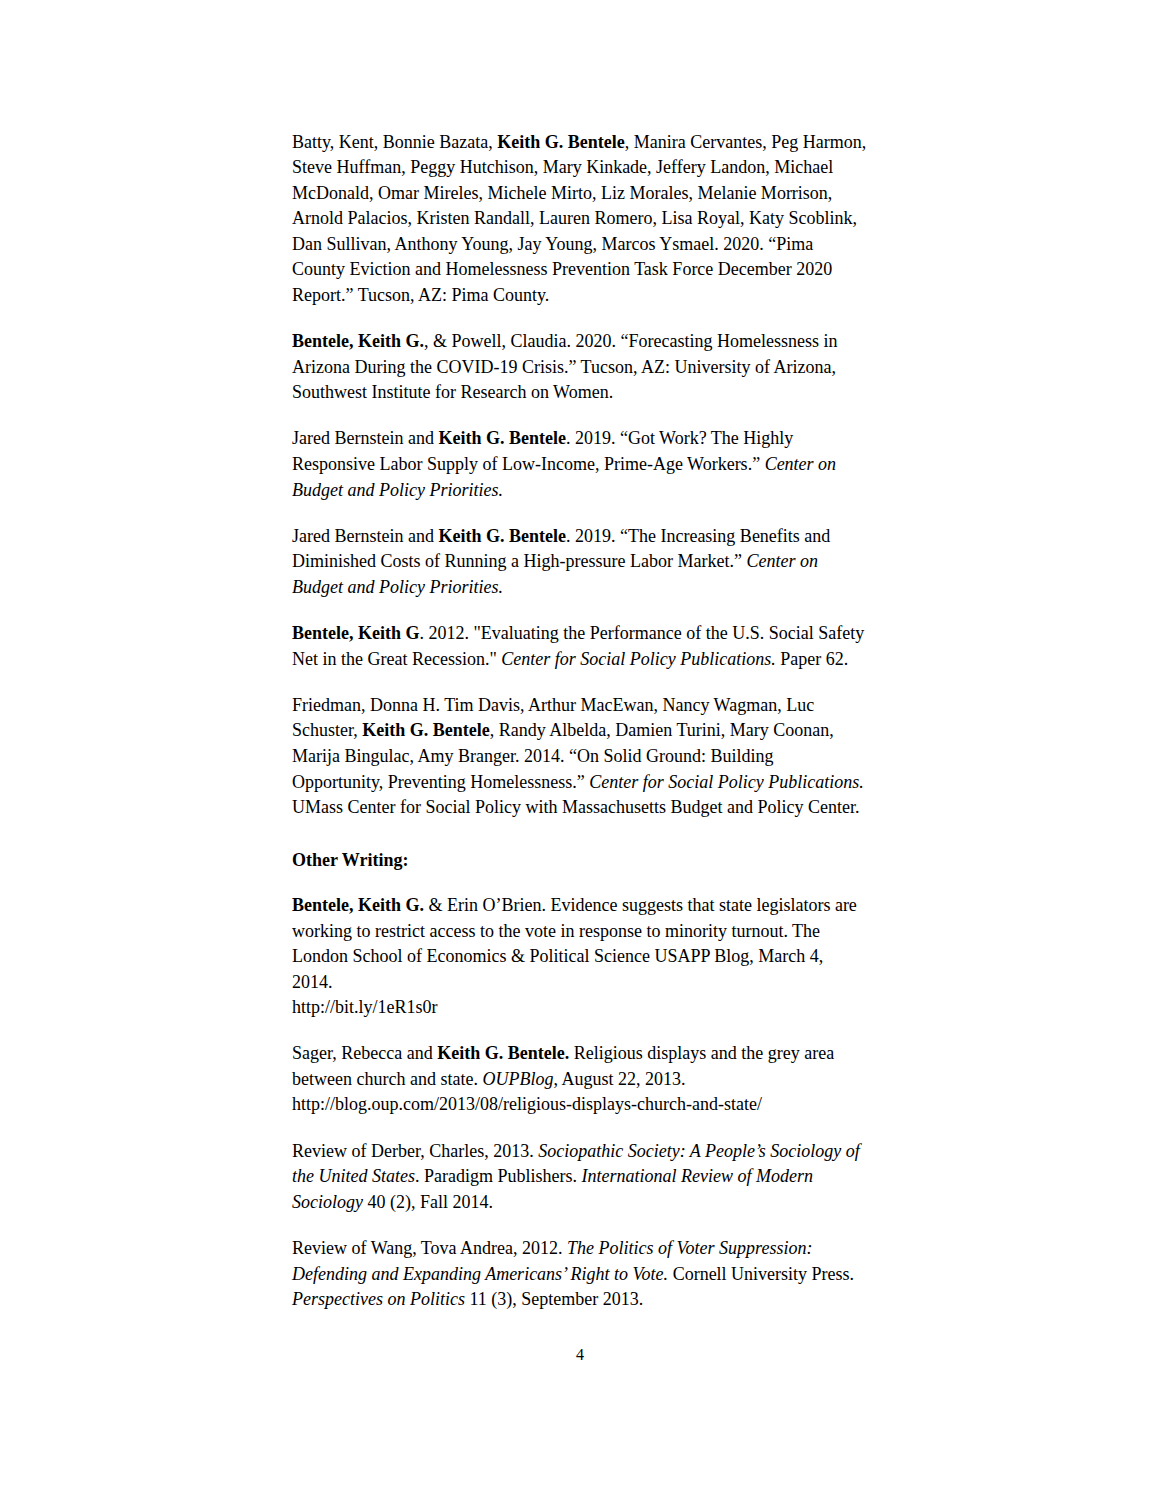Batty, Kent, Bonnie Bazata, Keith G. Bentele, Manira Cervantes, Peg Harmon, Steve Huffman, Peggy Hutchison, Mary Kinkade, Jeffery Landon, Michael McDonald, Omar Mireles, Michele Mirto, Liz Morales, Melanie Morrison, Arnold Palacios, Kristen Randall, Lauren Romero, Lisa Royal, Katy Scoblink, Dan Sullivan, Anthony Young, Jay Young, Marcos Ysmael. 2020. “Pima County Eviction and Homelessness Prevention Task Force December 2020 Report.” Tucson, AZ: Pima County.
Bentele, Keith G., & Powell, Claudia. 2020. “Forecasting Homelessness in Arizona During the COVID-19 Crisis.” Tucson, AZ: University of Arizona, Southwest Institute for Research on Women.
Jared Bernstein and Keith G. Bentele. 2019. “Got Work? The Highly Responsive Labor Supply of Low-Income, Prime-Age Workers.” Center on Budget and Policy Priorities.
Jared Bernstein and Keith G. Bentele. 2019. “The Increasing Benefits and Diminished Costs of Running a High-pressure Labor Market.” Center on Budget and Policy Priorities.
Bentele, Keith G. 2012. "Evaluating the Performance of the U.S. Social Safety Net in the Great Recession." Center for Social Policy Publications. Paper 62.
Friedman, Donna H. Tim Davis, Arthur MacEwan, Nancy Wagman, Luc Schuster, Keith G. Bentele, Randy Albelda, Damien Turini, Mary Coonan, Marija Bingulac, Amy Branger. 2014. “On Solid Ground: Building Opportunity, Preventing Homelessness.” Center for Social Policy Publications. UMass Center for Social Policy with Massachusetts Budget and Policy Center.
Other Writing:
Bentele, Keith G. & Erin O’Brien. Evidence suggests that state legislators are working to restrict access to the vote in response to minority turnout. The London School of Economics & Political Science USAPP Blog, March 4, 2014.
http://bit.ly/1eR1s0r
Sager, Rebecca and Keith G. Bentele. Religious displays and the grey area between church and state. OUPBlog, August 22, 2013.
http://blog.oup.com/2013/08/religious-displays-church-and-state/
Review of Derber, Charles, 2013. Sociopathic Society: A People’s Sociology of the United States. Paradigm Publishers. International Review of Modern Sociology 40 (2), Fall 2014.
Review of Wang, Tova Andrea, 2012. The Politics of Voter Suppression: Defending and Expanding Americans’ Right to Vote. Cornell University Press. Perspectives on Politics 11 (3), September 2013.
4